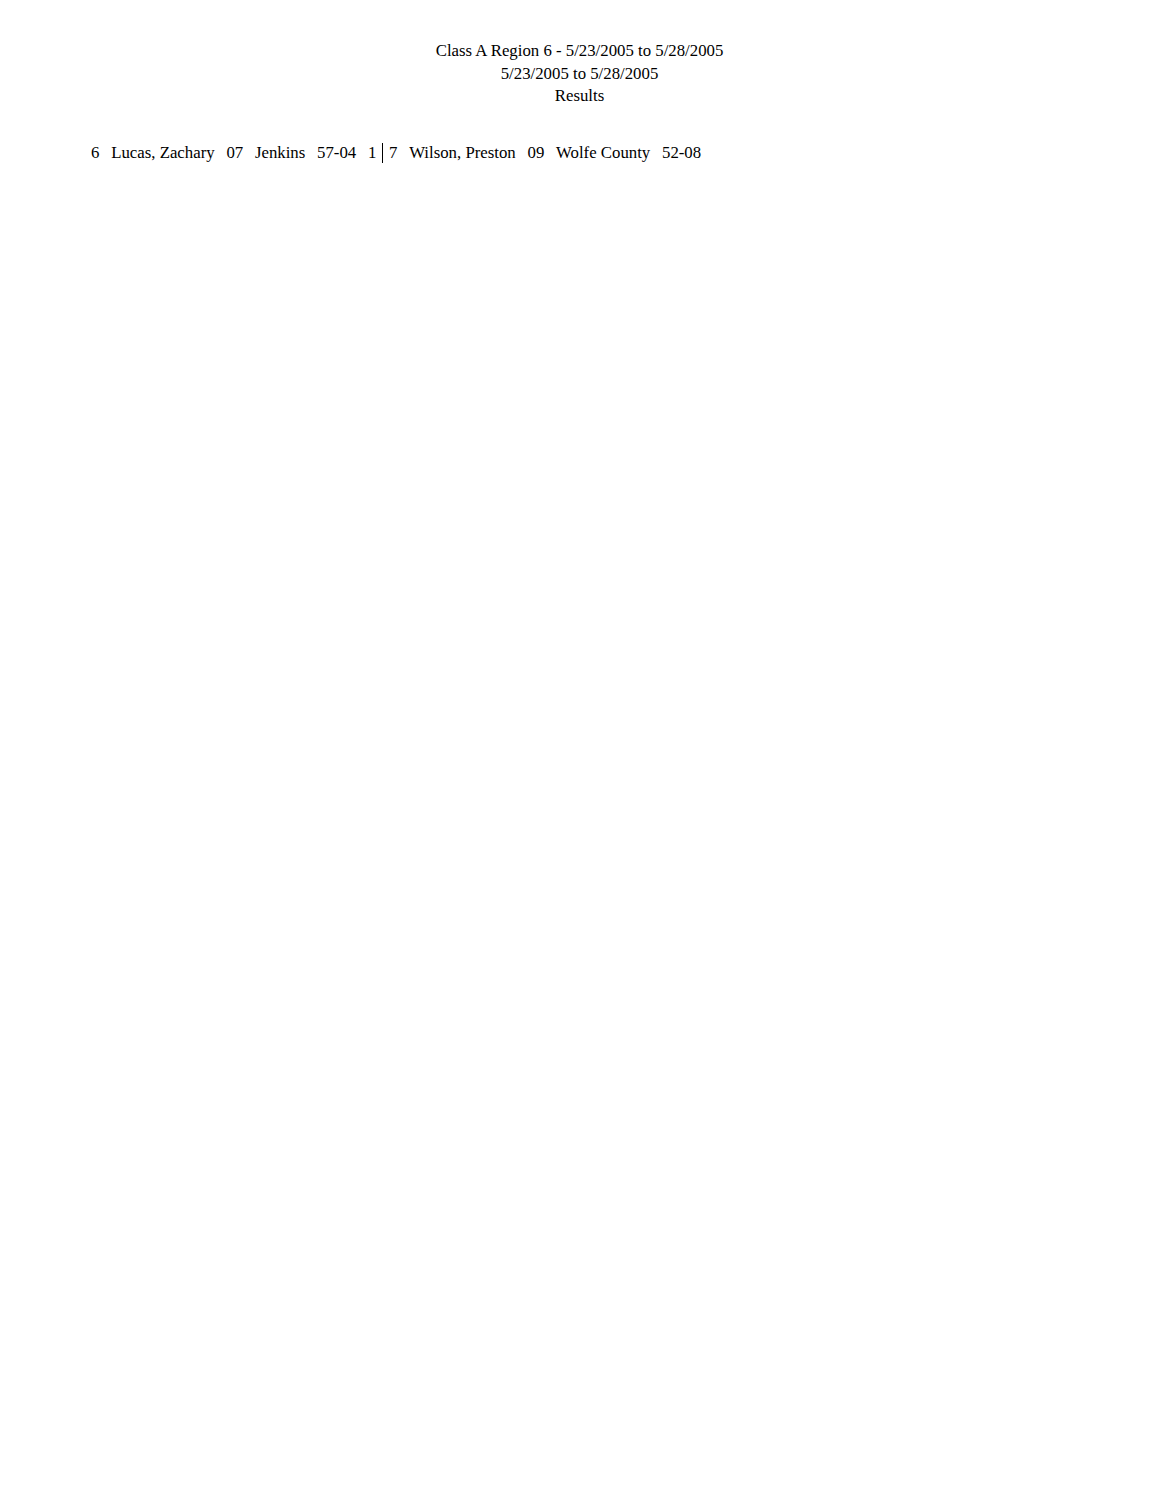Class A Region 6 - 5/23/2005 to 5/28/2005
5/23/2005 to 5/28/2005
Results
| 6 | Lucas, Zachary | 07 | Jenkins | 57-04 | 1 | 7 | Wilson, Preston | 09 | Wolfe County | 52-08 |